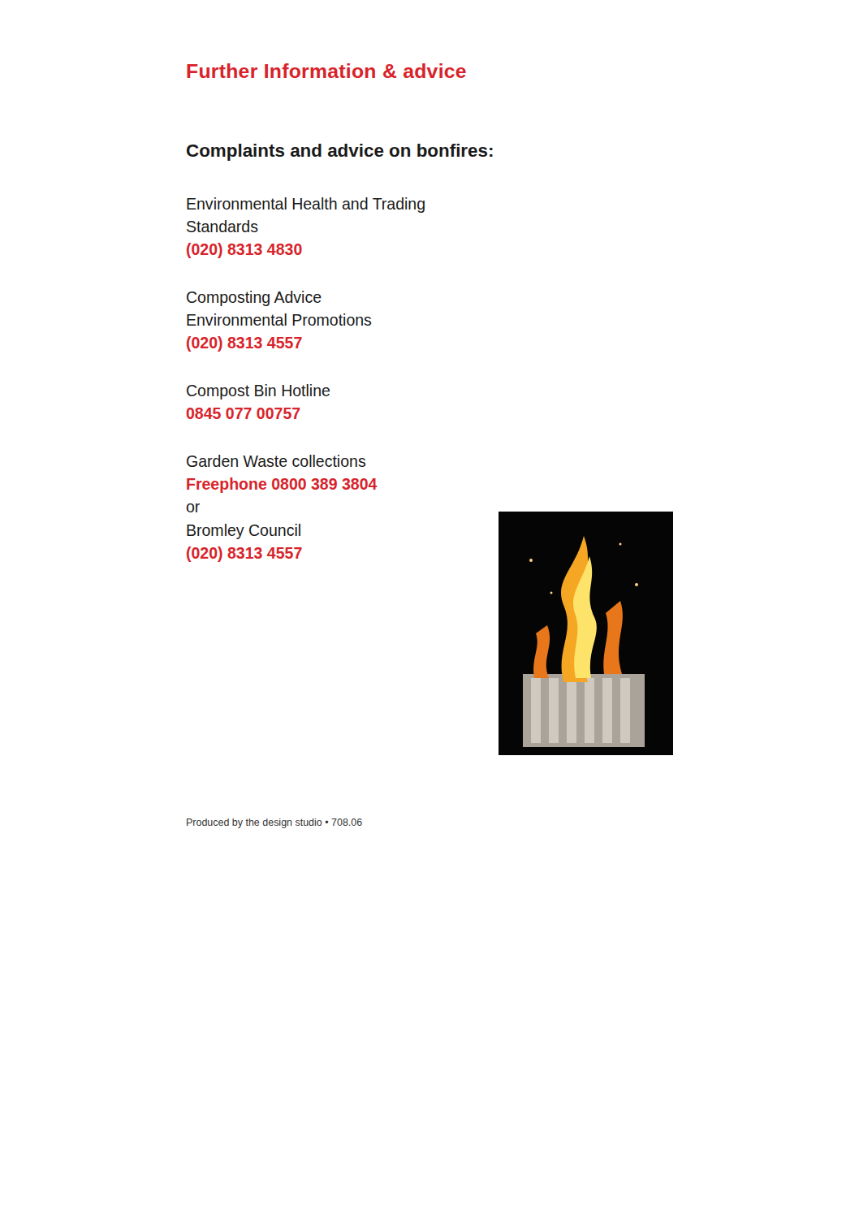Further Information & advice
Complaints and advice on bonfires:
Environmental Health and Trading Standards (020) 8313 4830
Composting Advice Environmental Promotions (020) 8313 4557
Compost Bin Hotline 0845 077 00757
Garden Waste collections Freephone 0800 389 3804 or Bromley Council (020) 8313 4557
Produced by the design studio • 708.06